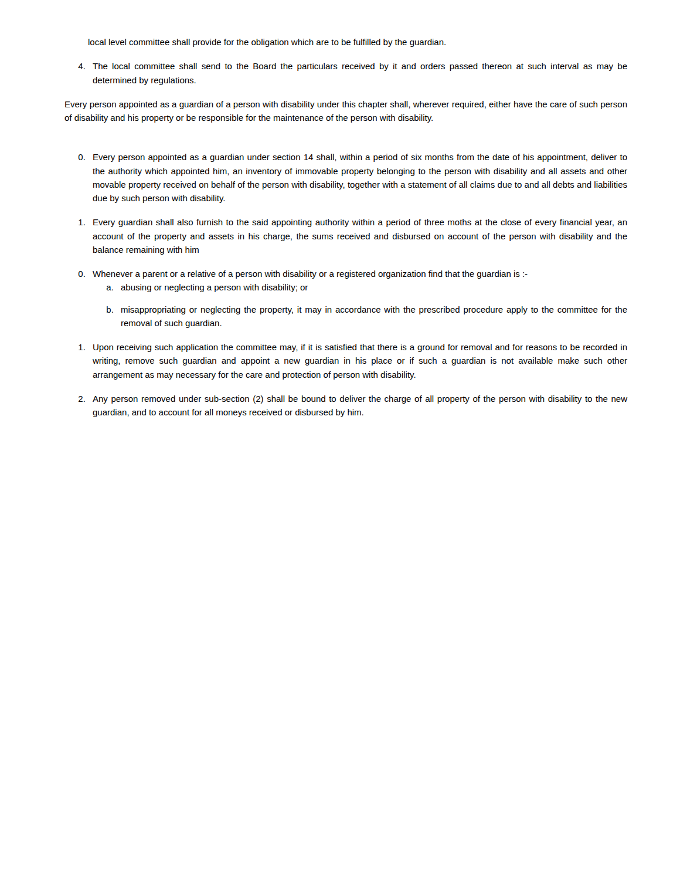local level committee shall provide for the obligation which are to be fulfilled by the guardian.
The local committee shall send to the Board the particulars received by it and orders passed thereon at such interval as may be determined by regulations.
Every person appointed as a guardian of a person with disability under this chapter shall, wherever required, either have the care of such person of disability and his property or be responsible for the maintenance of the person with disability.
Every person appointed as a guardian under section 14 shall, within a period of six months from the date of his appointment, deliver to the authority which appointed him, an inventory of immovable property belonging to the person with disability and all assets and other movable property received on behalf of the person with disability, together with a statement of all claims due to and all debts and liabilities due by such person with disability.
Every guardian shall also furnish to the said appointing authority within a period of three moths at the close of every financial year, an account of the property and assets in his charge, the sums received and disbursed on account of the person with disability and the balance remaining with him
Whenever a parent or a relative of a person with disability or a registered organization find that the guardian is :-
abusing or neglecting a person with disability; or
misappropriating or neglecting the property, it may in accordance with the prescribed procedure apply to the committee for the removal of such guardian.
Upon receiving such application the committee may, if it is satisfied that there is a ground for removal and for reasons to be recorded in writing, remove such guardian and appoint a new guardian in his place or if such a guardian is not available make such other arrangement as may necessary for the care and protection of person with disability.
Any person removed under sub-section (2) shall be bound to deliver the charge of all property of the person with disability to the new guardian, and to account for all moneys received or disbursed by him.